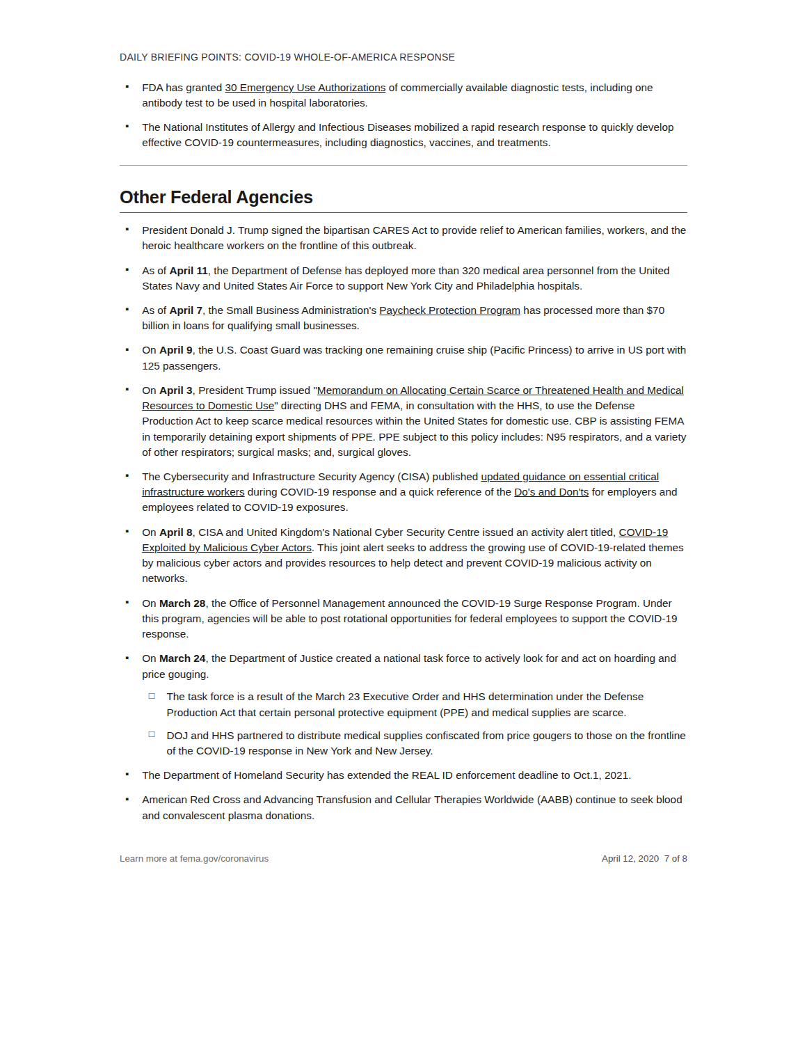DAILY BRIEFING POINTS: COVID-19 WHOLE-OF-AMERICA RESPONSE
FDA has granted 30 Emergency Use Authorizations of commercially available diagnostic tests, including one antibody test to be used in hospital laboratories.
The National Institutes of Allergy and Infectious Diseases mobilized a rapid research response to quickly develop effective COVID-19 countermeasures, including diagnostics, vaccines, and treatments.
Other Federal Agencies
President Donald J. Trump signed the bipartisan CARES Act to provide relief to American families, workers, and the heroic healthcare workers on the frontline of this outbreak.
As of April 11, the Department of Defense has deployed more than 320 medical area personnel from the United States Navy and United States Air Force to support New York City and Philadelphia hospitals.
As of April 7, the Small Business Administration's Paycheck Protection Program has processed more than $70 billion in loans for qualifying small businesses.
On April 9, the U.S. Coast Guard was tracking one remaining cruise ship (Pacific Princess) to arrive in US port with 125 passengers.
On April 3, President Trump issued "Memorandum on Allocating Certain Scarce or Threatened Health and Medical Resources to Domestic Use" directing DHS and FEMA, in consultation with the HHS, to use the Defense Production Act to keep scarce medical resources within the United States for domestic use. CBP is assisting FEMA in temporarily detaining export shipments of PPE. PPE subject to this policy includes: N95 respirators, and a variety of other respirators; surgical masks; and, surgical gloves.
The Cybersecurity and Infrastructure Security Agency (CISA) published updated guidance on essential critical infrastructure workers during COVID-19 response and a quick reference of the Do's and Don'ts for employers and employees related to COVID-19 exposures.
On April 8, CISA and United Kingdom's National Cyber Security Centre issued an activity alert titled, COVID-19 Exploited by Malicious Cyber Actors. This joint alert seeks to address the growing use of COVID-19-related themes by malicious cyber actors and provides resources to help detect and prevent COVID-19 malicious activity on networks.
On March 28, the Office of Personnel Management announced the COVID-19 Surge Response Program. Under this program, agencies will be able to post rotational opportunities for federal employees to support the COVID-19 response.
On March 24, the Department of Justice created a national task force to actively look for and act on hoarding and price gouging.
The task force is a result of the March 23 Executive Order and HHS determination under the Defense Production Act that certain personal protective equipment (PPE) and medical supplies are scarce.
DOJ and HHS partnered to distribute medical supplies confiscated from price gougers to those on the frontline of the COVID-19 response in New York and New Jersey.
The Department of Homeland Security has extended the REAL ID enforcement deadline to Oct.1, 2021.
American Red Cross and Advancing Transfusion and Cellular Therapies Worldwide (AABB) continue to seek blood and convalescent plasma donations.
Learn more at fema.gov/coronavirus April 12, 2020 7 of 8